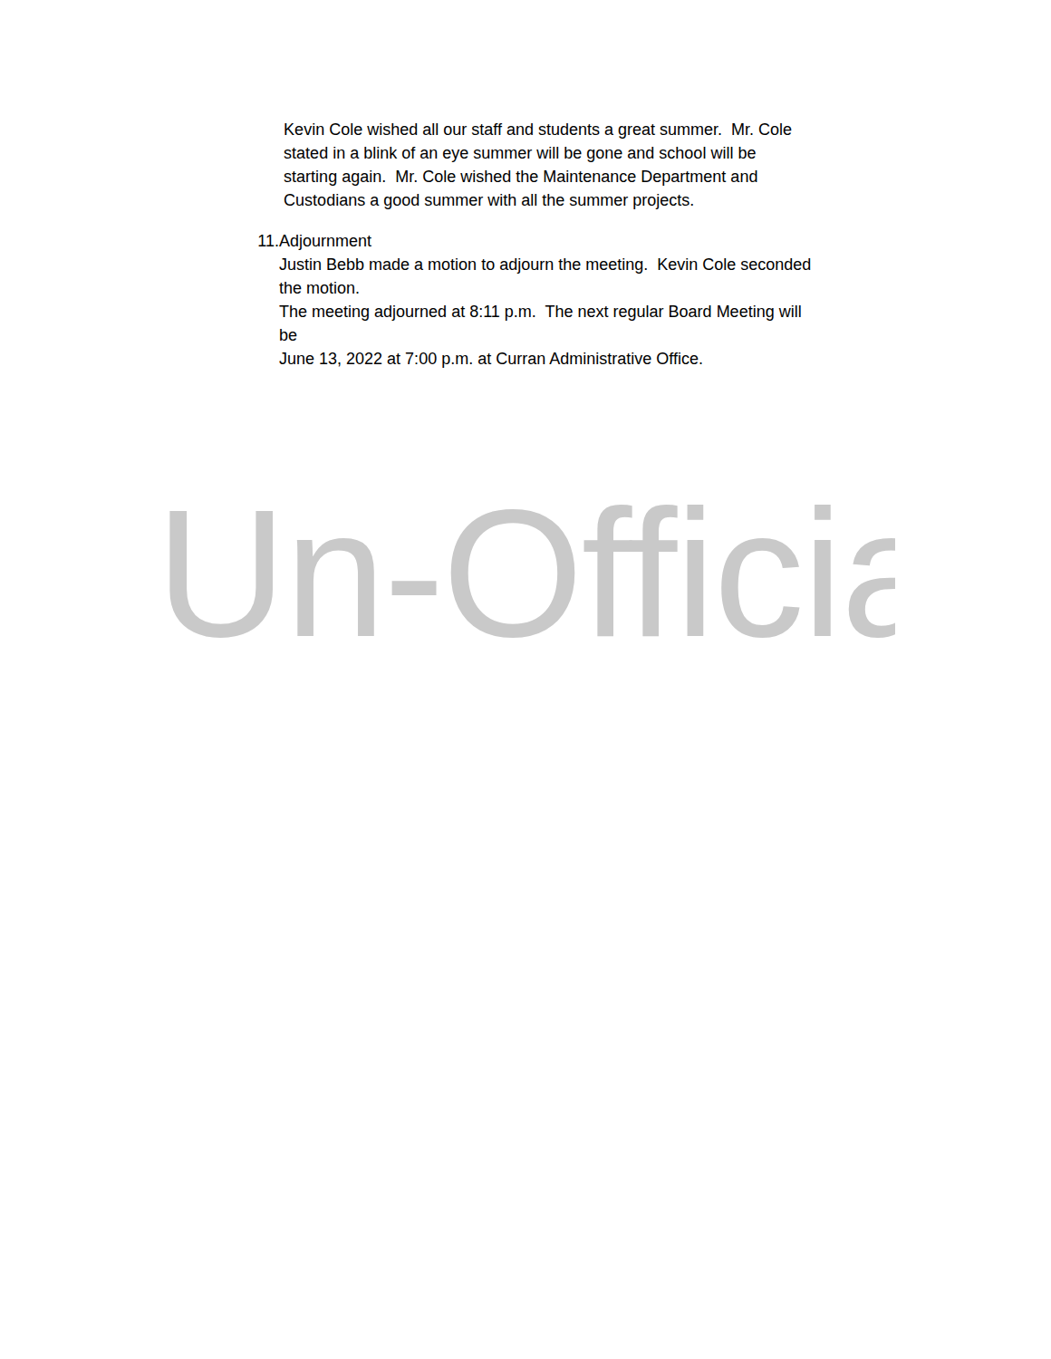Un-Official
Kevin Cole wished all our staff and students a great summer. Mr. Cole stated in a blink of an eye summer will be gone and school will be starting again. Mr. Cole wished the Maintenance Department and Custodians a good summer with all the summer projects.
11.
Adjournment
Justin Bebb made a motion to adjourn the meeting. Kevin Cole seconded the motion.
The meeting adjourned at 8:11 p.m. The next regular Board Meeting will be
June 13, 2022 at 7:00 p.m. at Curran Administrative Office.